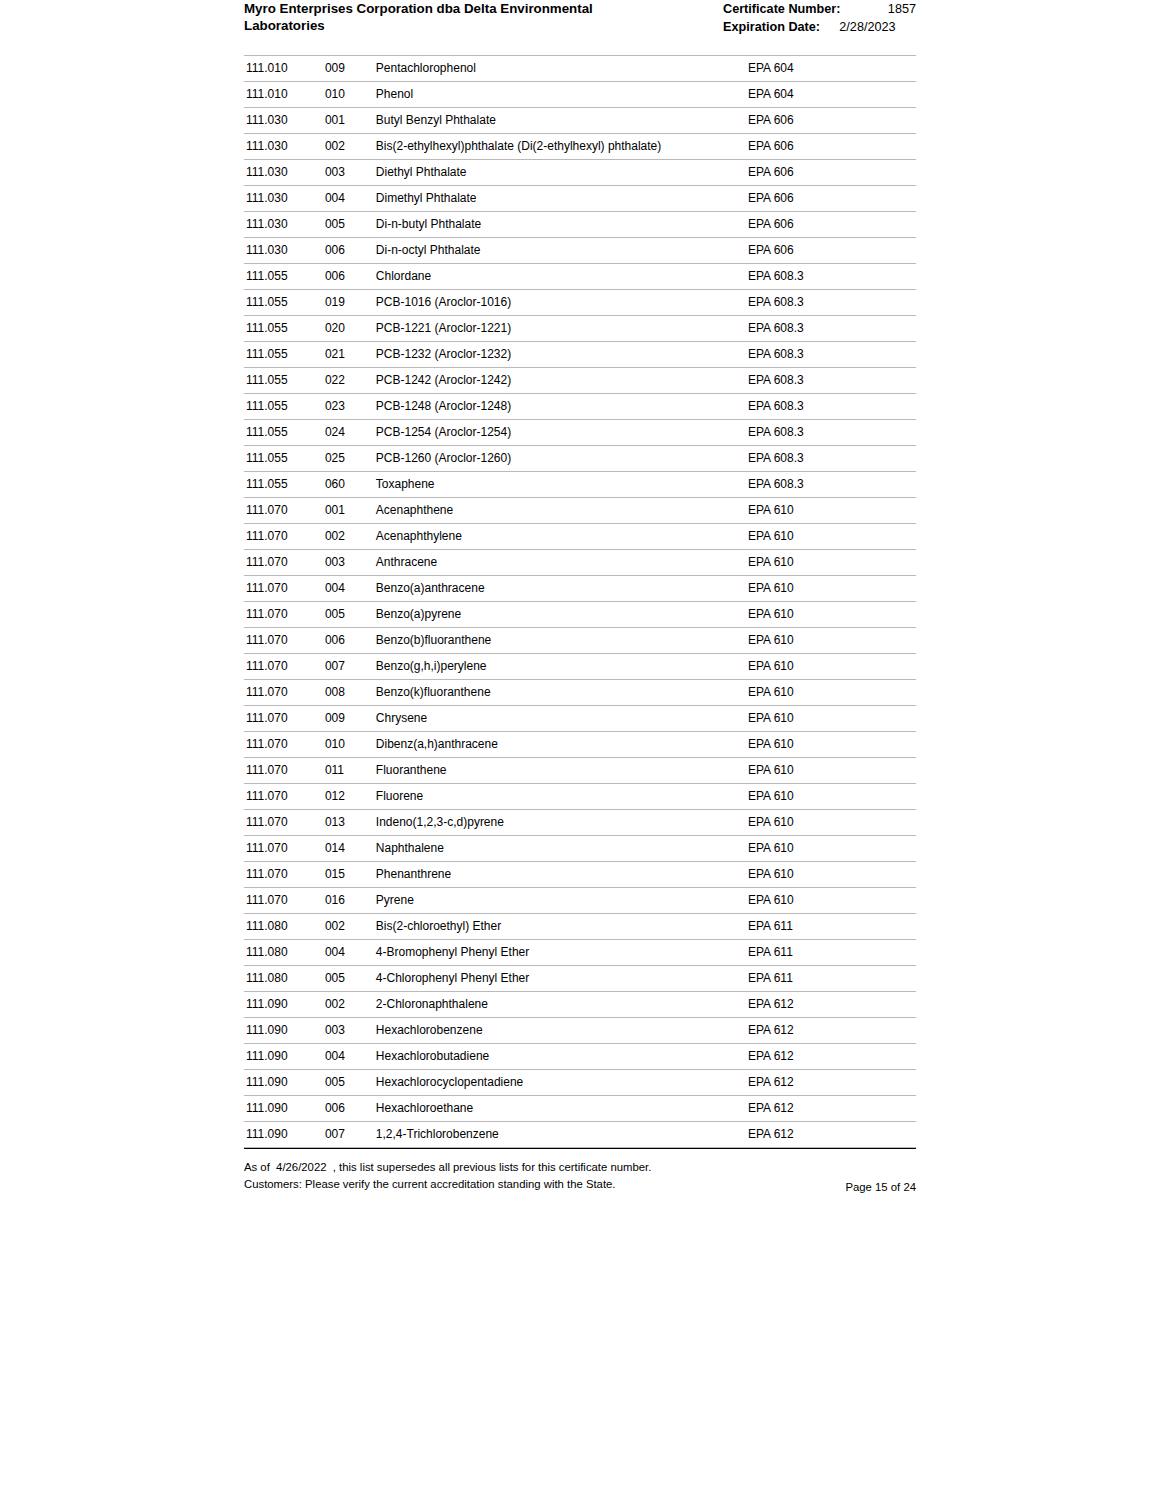Myro Enterprises Corporation dba Delta Environmental Laboratories
Certificate Number: 1857
Expiration Date: 2/28/2023
| 111.010 | 009 | Pentachlorophenol | EPA 604 |
| 111.010 | 010 | Phenol | EPA 604 |
| 111.030 | 001 | Butyl Benzyl Phthalate | EPA 606 |
| 111.030 | 002 | Bis(2-ethylhexyl)phthalate (Di(2-ethylhexyl) phthalate) | EPA 606 |
| 111.030 | 003 | Diethyl Phthalate | EPA 606 |
| 111.030 | 004 | Dimethyl Phthalate | EPA 606 |
| 111.030 | 005 | Di-n-butyl Phthalate | EPA 606 |
| 111.030 | 006 | Di-n-octyl Phthalate | EPA 606 |
| 111.055 | 006 | Chlordane | EPA 608.3 |
| 111.055 | 019 | PCB-1016 (Aroclor-1016) | EPA 608.3 |
| 111.055 | 020 | PCB-1221 (Aroclor-1221) | EPA 608.3 |
| 111.055 | 021 | PCB-1232 (Aroclor-1232) | EPA 608.3 |
| 111.055 | 022 | PCB-1242 (Aroclor-1242) | EPA 608.3 |
| 111.055 | 023 | PCB-1248 (Aroclor-1248) | EPA 608.3 |
| 111.055 | 024 | PCB-1254 (Aroclor-1254) | EPA 608.3 |
| 111.055 | 025 | PCB-1260 (Aroclor-1260) | EPA 608.3 |
| 111.055 | 060 | Toxaphene | EPA 608.3 |
| 111.070 | 001 | Acenaphthene | EPA 610 |
| 111.070 | 002 | Acenaphthylene | EPA 610 |
| 111.070 | 003 | Anthracene | EPA 610 |
| 111.070 | 004 | Benzo(a)anthracene | EPA 610 |
| 111.070 | 005 | Benzo(a)pyrene | EPA 610 |
| 111.070 | 006 | Benzo(b)fluoranthene | EPA 610 |
| 111.070 | 007 | Benzo(g,h,i)perylene | EPA 610 |
| 111.070 | 008 | Benzo(k)fluoranthene | EPA 610 |
| 111.070 | 009 | Chrysene | EPA 610 |
| 111.070 | 010 | Dibenz(a,h)anthracene | EPA 610 |
| 111.070 | 011 | Fluoranthene | EPA 610 |
| 111.070 | 012 | Fluorene | EPA 610 |
| 111.070 | 013 | Indeno(1,2,3-c,d)pyrene | EPA 610 |
| 111.070 | 014 | Naphthalene | EPA 610 |
| 111.070 | 015 | Phenanthrene | EPA 610 |
| 111.070 | 016 | Pyrene | EPA 610 |
| 111.080 | 002 | Bis(2-chloroethyl) Ether | EPA 611 |
| 111.080 | 004 | 4-Bromophenyl Phenyl Ether | EPA 611 |
| 111.080 | 005 | 4-Chlorophenyl Phenyl Ether | EPA 611 |
| 111.090 | 002 | 2-Chloronaphthalene | EPA 612 |
| 111.090 | 003 | Hexachlorobenzene | EPA 612 |
| 111.090 | 004 | Hexachlorobutadiene | EPA 612 |
| 111.090 | 005 | Hexachlorocyclopentadiene | EPA 612 |
| 111.090 | 006 | Hexachloroethane | EPA 612 |
| 111.090 | 007 | 1,2,4-Trichlorobenzene | EPA 612 |
As of 4/26/2022 , this list supersedes all previous lists for this certificate number.
Customers: Please verify the current accreditation standing with the State.
Page 15 of 24